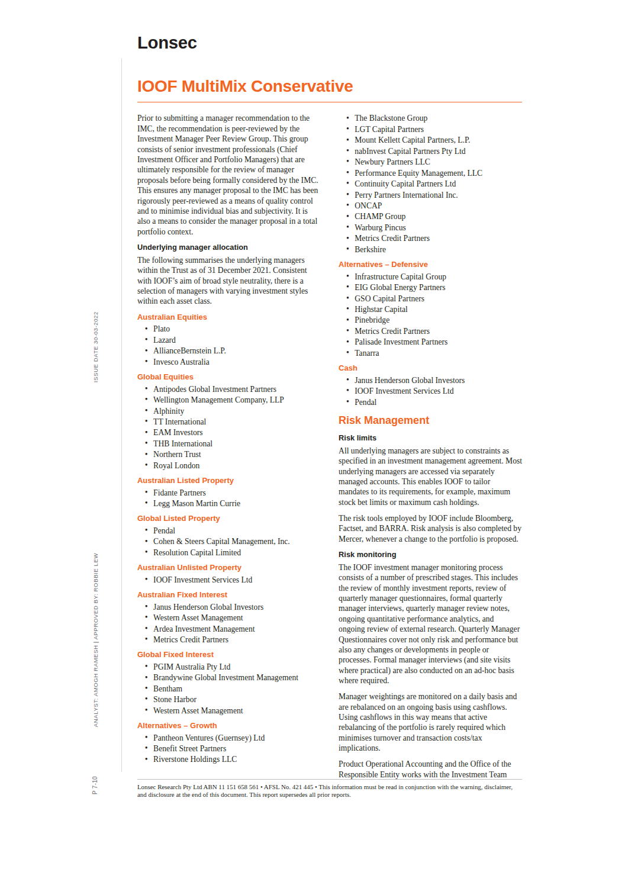ISSUE DATE 30-03-2022
ANALYST: AMOGH RAMESH | APPROVED BY: ROBBIE LEW
P 7-10
Lonsec
IOOF MultiMix Conservative
Prior to submitting a manager recommendation to the IMC, the recommendation is peer-reviewed by the Investment Manager Peer Review Group. This group consists of senior investment professionals (Chief Investment Officer and Portfolio Managers) that are ultimately responsible for the review of manager proposals before being formally considered by the IMC. This ensures any manager proposal to the IMC has been rigorously peer-reviewed as a means of quality control and to minimise individual bias and subjectivity. It is also a means to consider the manager proposal in a total portfolio context.
Underlying manager allocation
The following summarises the underlying managers within the Trust as of 31 December 2021. Consistent with IOOF’s aim of broad style neutrality, there is a selection of managers with varying investment styles within each asset class.
Australian Equities
Plato
Lazard
AllianceBernstein L.P.
Invesco Australia
Global Equities
Antipodes Global Investment Partners
Wellington Management Company, LLP
Alphinity
TT International
EAM Investors
THB International
Northern Trust
Royal London
Australian Listed Property
Fidante Partners
Legg Mason Martin Currie
Global Listed Property
Pendal
Cohen & Steers Capital Management, Inc.
Resolution Capital Limited
Australian Unlisted Property
IOOF Investment Services Ltd
Australian Fixed Interest
Janus Henderson Global Investors
Western Asset Management
Ardea Investment Management
Metrics Credit Partners
Global Fixed Interest
PGIM Australia Pty Ltd
Brandywine Global Investment Management
Bentham
Stone Harbor
Western Asset Management
Alternatives – Growth
Pantheon Ventures (Guernsey) Ltd
Benefit Street Partners
Riverstone Holdings LLC
The Blackstone Group
LGT Capital Partners
Mount Kellett Capital Partners, L.P.
nabInvest Capital Partners Pty Ltd
Newbury Partners LLC
Performance Equity Management, LLC
Continuity Capital Partners Ltd
Perry Partners International Inc.
ONCAP
CHAMP Group
Warburg Pincus
Metrics Credit Partners
Berkshire
Alternatives – Defensive
Infrastructure Capital Group
EIG Global Energy Partners
GSO Capital Partners
Highstar Capital
Pinebridge
Metrics Credit Partners
Palisade Investment Partners
Tanarra
Cash
Janus Henderson Global Investors
IOOF Investment Services Ltd
Pendal
Risk Management
Risk limits
All underlying managers are subject to constraints as specified in an investment management agreement. Most underlying managers are accessed via separately managed accounts. This enables IOOF to tailor mandates to its requirements, for example, maximum stock bet limits or maximum cash holdings.
The risk tools employed by IOOF include Bloomberg, Factset, and BARRA. Risk analysis is also completed by Mercer, whenever a change to the portfolio is proposed.
Risk monitoring
The IOOF investment manager monitoring process consists of a number of prescribed stages. This includes the review of monthly investment reports, review of quarterly manager questionnaires, formal quarterly manager interviews, quarterly manager review notes, ongoing quantitative performance analytics, and ongoing review of external research. Quarterly Manager Questionnaires cover not only risk and performance but also any changes or developments in people or processes. Formal manager interviews (and site visits where practical) are also conducted on an ad-hoc basis where required.
Manager weightings are monitored on a daily basis and are rebalanced on an ongoing basis using cashflows. Using cashflows in this way means that active rebalancing of the portfolio is rarely required which minimises turnover and transaction costs/tax implications.
Product Operational Accounting and the Office of the Responsible Entity works with the Investment Team
Lonsec Research Pty Ltd ABN 11 151 658 561 • AFSL No. 421 445 • This information must be read in conjunction with the warning, disclaimer, and disclosure at the end of this document. This report supersedes all prior reports.